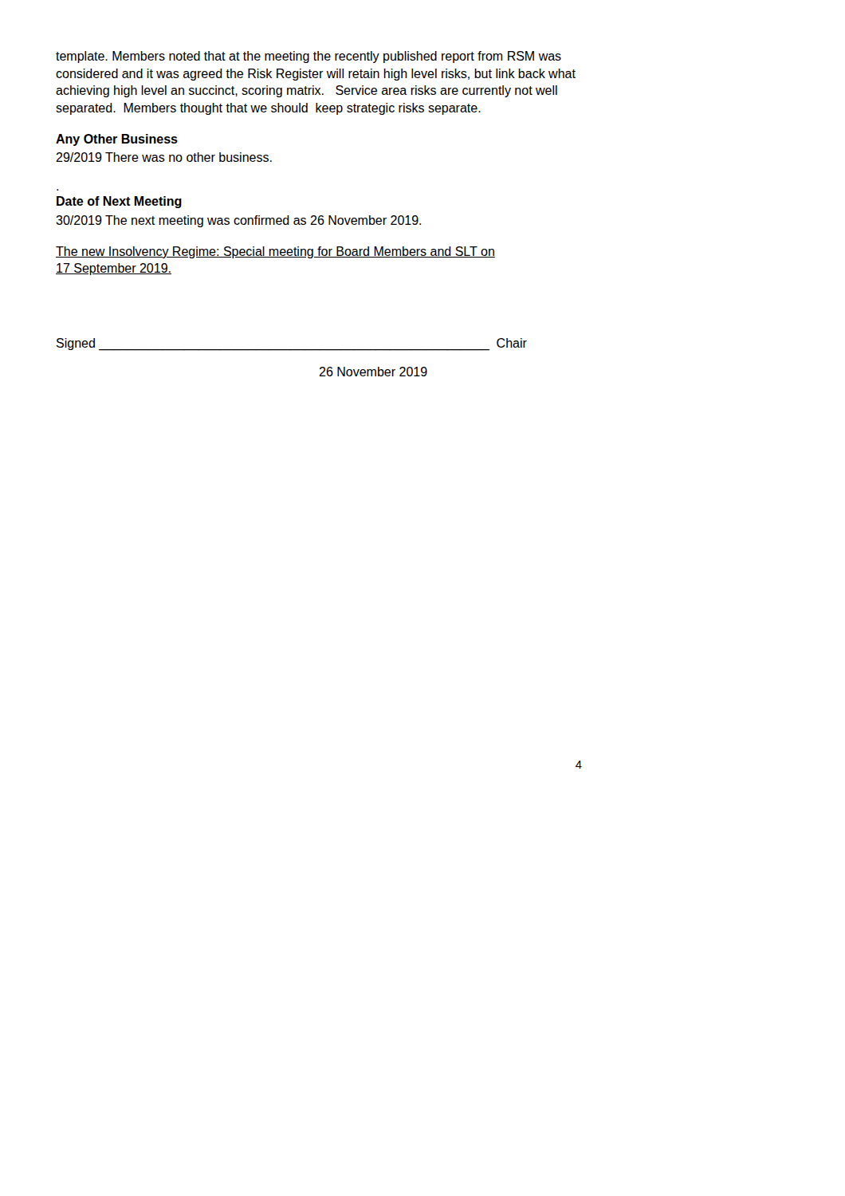template. Members noted that at the meeting the recently published report from RSM was considered and it was agreed the Risk Register will retain high level risks, but link back what achieving high level an succinct, scoring matrix. Service area risks are currently not well separated. Members thought that we should keep strategic risks separate.
Any Other Business
29/2019 There was no other business.
.
Date of Next Meeting
30/2019 The next meeting was confirmed as 26 November 2019.
The new Insolvency Regime: Special meeting for Board Members and SLT on
17 September 2019.
Signed _______________________________________________________ Chair
26 November 2019
4